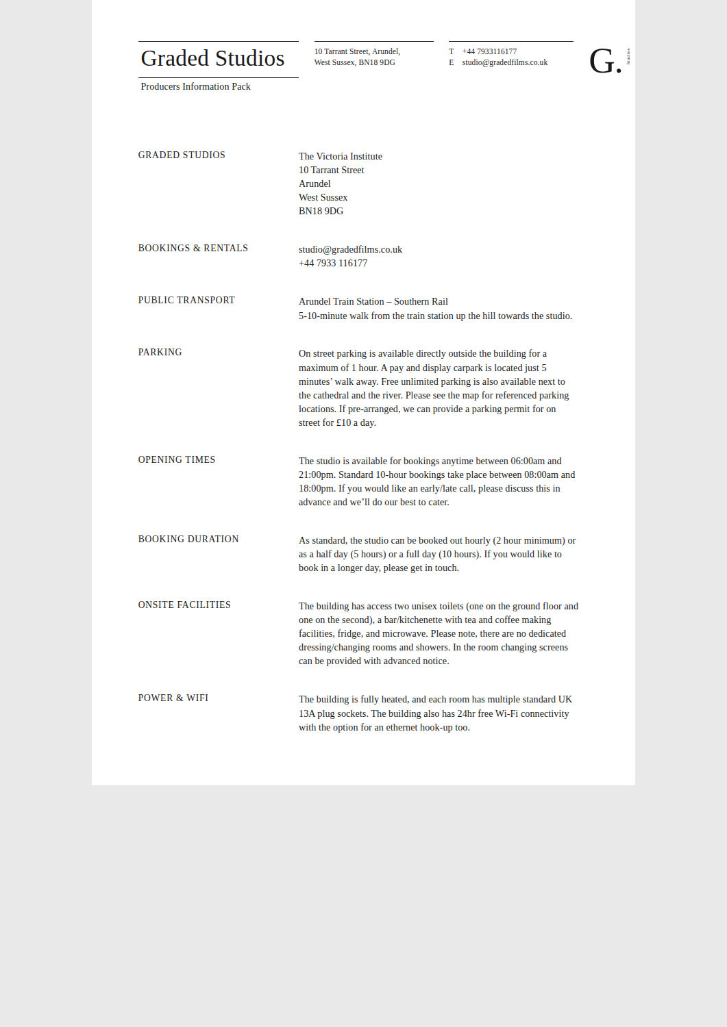Graded Studios
Producers Information Pack
10 Tarrant Street, Arundel,
West Sussex, BN18 9DG
T+44 7933116177
Estudio@gradedfilms.co.uk
G. Studios
Graded Studios
The Victoria Institute
10 Tarrant Street
Arundel
West Sussex
BN18 9DG
Bookings & Rentals
studio@gradedfilms.co.uk
+44 7933 116177
Public Transport
Arundel Train Station – Southern Rail
5-10-minute walk from the train station up the hill towards the studio.
Parking
On street parking is available directly outside the building for a maximum of 1 hour. A pay and display carpark is located just 5 minutes’ walk away. Free unlimited parking is also available next to the cathedral and the river. Please see the map for referenced parking locations. If pre-arranged, we can provide a parking permit for on street for £10 a day.
Opening Times
The studio is available for bookings anytime between 06:00am and 21:00pm. Standard 10-hour bookings take place between 08:00am and 18:00pm. If you would like an early/late call, please discuss this in advance and we’ll do our best to cater.
Booking Duration
As standard, the studio can be booked out hourly (2 hour minimum) or as a half day (5 hours) or a full day (10 hours). If you would like to book in a longer day, please get in touch.
Onsite Facilities
The building has access two unisex toilets (one on the ground floor and one on the second), a bar/kitchenette with tea and coffee making facilities, fridge, and microwave. Please note, there are no dedicated dressing/changing rooms and showers. In the room changing screens can be provided with advanced notice.
Power & Wifi
The building is fully heated, and each room has multiple standard UK 13A plug sockets. The building also has 24hr free Wi-Fi connectivity with the option for an ethernet hook-up too.